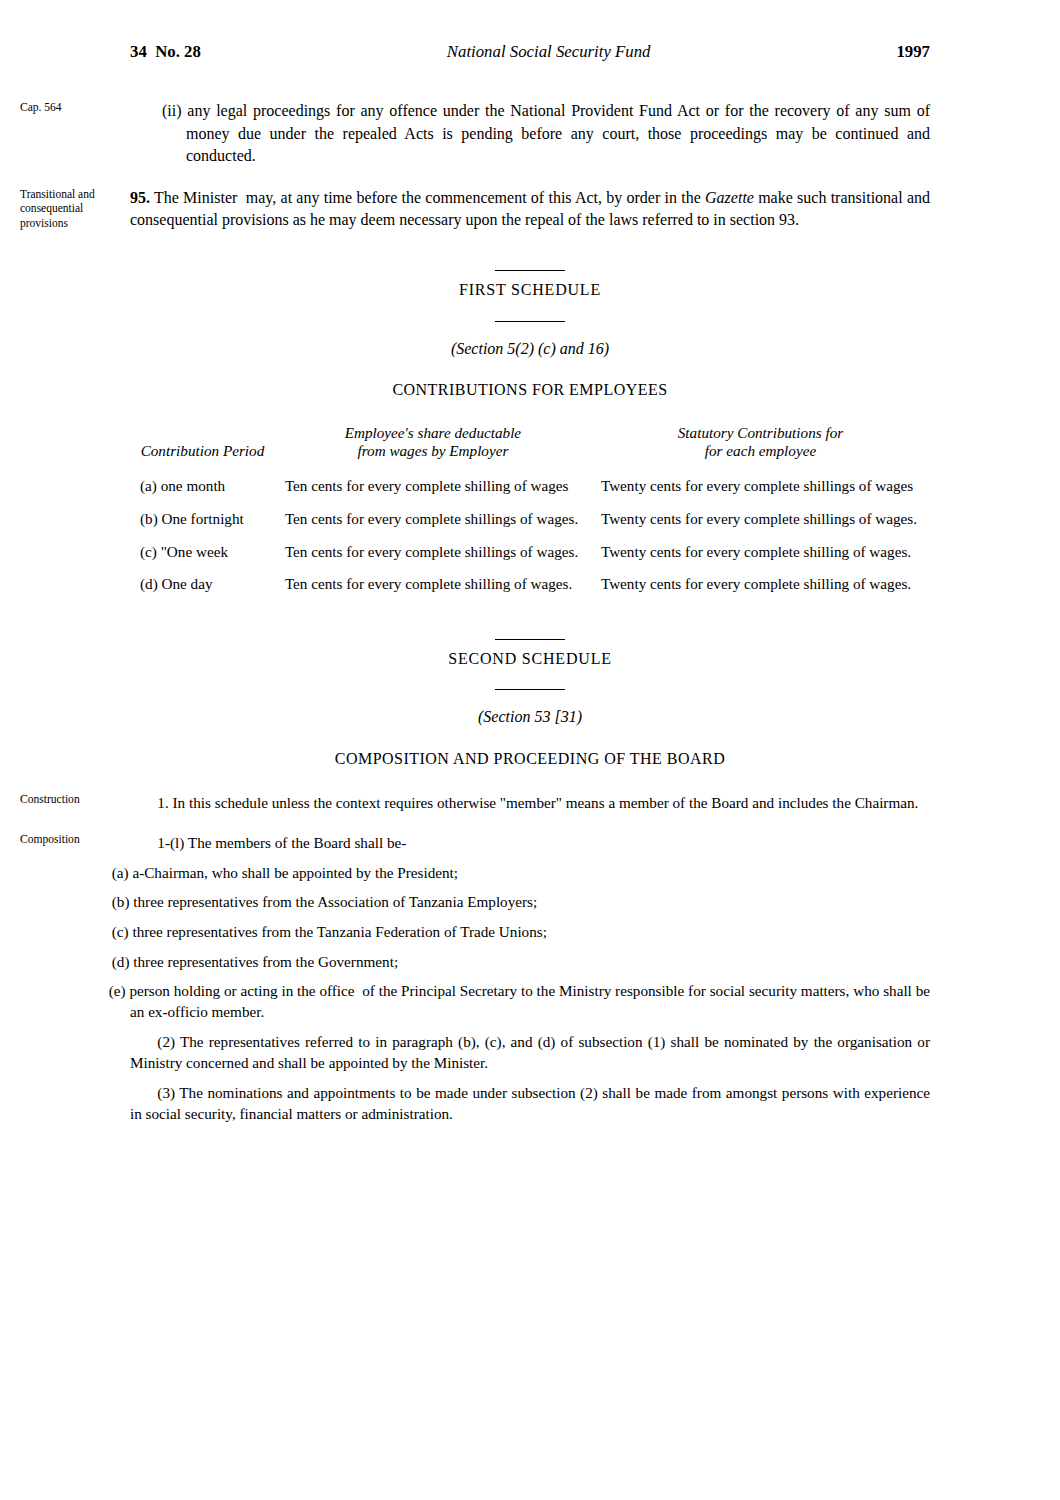34 No. 28 National Social Security Fund 1997
Cap. 564
(ii) any legal proceedings for any offence under the National Provident Fund Act or for the recovery of any sum of money due under the repealed Acts is pending before any court, those proceedings may be continued and conducted.
Transitional and consequential provisions
95. The Minister may, at any time before the commencement of this Act, by order in the Gazette make such transitional and consequential provisions as he may deem necessary upon the repeal of the laws referred to in section 93.
FIRST SCHEDULE
(Section 5(2) (c) and 16)
CONTRIBUTIONS FOR EMPLOYEES
| Contribution Period | Employee's share deductable from wages by Employer | Statutory Contributions for for each employee |
| --- | --- | --- |
| (a) one month | Ten cents for every complete shilling of wages | Twenty cents for every complete shillings of wages |
| (b) One fortnight | Ten cents for every complete shillings of wages. | Twenty cents for every complete shillings of wages. |
| (c) "One week | Ten cents for every complete shillings of wages. | Twenty cents for every complete shilling of wages. |
| (d) One day | Ten cents for every complete shilling of wages. | Twenty cents for every complete shilling of wages. |
SECOND SCHEDULE
(Section 53 [31)
COMPOSITION AND PROCEEDING OF THE BOARD
Construction
1. In this schedule unless the context requires otherwise "member" means a member of the Board and includes the Chairman.
Composition
1-(l) The members of the Board shall be-
(a) a-Chairman, who shall be appointed by the President;
(b) three representatives from the Association of Tanzania Employers;
(c) three representatives from the Tanzania Federation of Trade Unions;
(d) three representatives from the Government;
(e) person holding or acting in the office of the Principal Secretary to the Ministry responsible for social security matters, who shall be an ex-officio member.
(2) The representatives referred to in paragraph (b), (c), and (d) of subsection (1) shall be nominated by the organisation or Ministry concerned and shall be appointed by the Minister.
(3) The nominations and appointments to be made under subsection (2) shall be made from amongst persons with experience in social security, financial matters or administration.